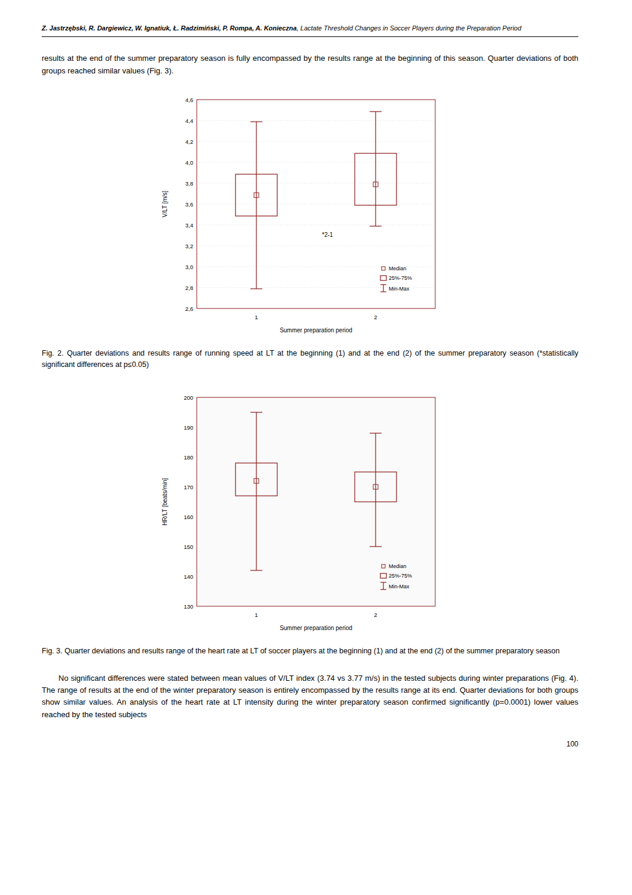Z. Jastrzębski, R. Dargiewicz, W. Ignatiuk, Ł. Radzimiński, P. Rompa, A. Konieczna, Lactate Threshold Changes in Soccer Players during the Preparation Period
results at the end of the summer preparatory season is fully encompassed by the results range at the beginning of this season. Quarter deviations of both groups reached similar values (Fig. 3).
4,6 4,4 4,2 4,0 3,8 3,6 3,4 3,2 3,0 2,8 2,6 V/LT [m/s] *2-1 Median 25%-75% Min-Max 1 2 Summer preparation period
Fig. 2. Quarter deviations and results range of running speed at LT at the beginning (1) and at the end (2) of the summer preparatory season (*statistically significant differences at p≤0.05)
200 190 180 170 160 150 140 130 HR/LT [beats/min] Median 25%-75% Min-Max 1 2 Summer preparation period
Fig. 3. Quarter deviations and results range of the heart rate at LT of soccer players at the beginning (1) and at the end (2) of the summer preparatory season
No significant differences were stated between mean values of V/LT index (3.74 vs 3.77 m/s) in the tested subjects during winter preparations (Fig. 4). The range of results at the end of the winter preparatory season is entirely encompassed by the results range at its end. Quarter deviations for both groups show similar values. An analysis of the heart rate at LT intensity during the winter preparatory season confirmed significantly (p=0.0001) lower values reached by the tested subjects
100